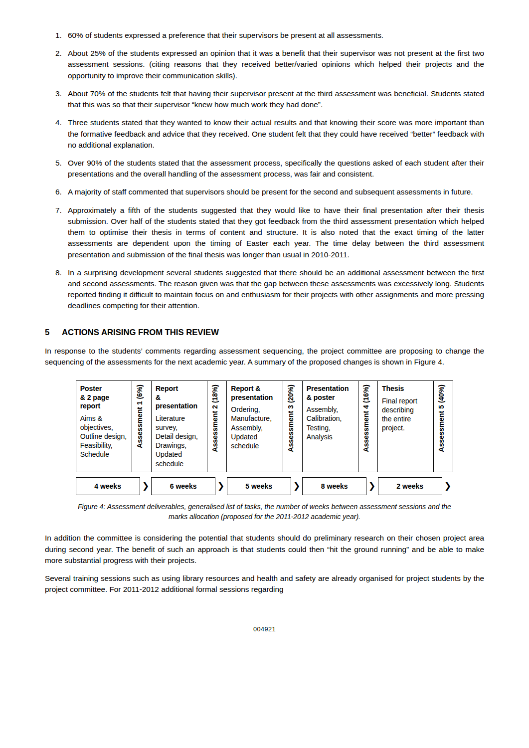60% of students expressed a preference that their supervisors be present at all assessments.
About 25% of the students expressed an opinion that it was a benefit that their supervisor was not present at the first two assessment sessions. (citing reasons that they received better/varied opinions which helped their projects and the opportunity to improve their communication skills).
About 70% of the students felt that having their supervisor present at the third assessment was beneficial. Students stated that this was so that their supervisor “knew how much work they had done”.
Three students stated that they wanted to know their actual results and that knowing their score was more important than the formative feedback and advice that they received. One student felt that they could have received “better” feedback with no additional explanation.
Over 90% of the students stated that the assessment process, specifically the questions asked of each student after their presentations and the overall handling of the assessment process, was fair and consistent.
A majority of staff commented that supervisors should be present for the second and subsequent assessments in future.
Approximately a fifth of the students suggested that they would like to have their final presentation after their thesis submission. Over half of the students stated that they got feedback from the third assessment presentation which helped them to optimise their thesis in terms of content and structure. It is also noted that the exact timing of the latter assessments are dependent upon the timing of Easter each year. The time delay between the third assessment presentation and submission of the final thesis was longer than usual in 2010-2011.
In a surprising development several students suggested that there should be an additional assessment between the first and second assessments. The reason given was that the gap between these assessments was excessively long. Students reported finding it difficult to maintain focus on and enthusiasm for their projects with other assignments and more pressing deadlines competing for their attention.
5 ACTIONS ARISING FROM THIS REVIEW
In response to the students’ comments regarding assessment sequencing, the project committee are proposing to change the sequencing of the assessments for the next academic year. A summary of the proposed changes is shown in Figure 4.
| Poster & 2 page report Aims & objectives, Outline design, Feasibility, Schedule | Assessment 1 (6%) | Report & presentation Literature survey, Detail design, Drawings, Updated schedule | Assessment 2 (18%) | Report & presentation Ordering, Manufacture, Assembly, Updated schedule | Assessment 3 (20%) | Presentation & poster Assembly, Calibration, Testing, Analysis | Assessment 4 (16%) | Thesis Final report describing the entire project. | Assessment 5 (40%) |
| 4 weeks | ❯ | 6 weeks | ❯ | 5 weeks | ❯ | 8 weeks | ❯ | 2 weeks | ❯ |
Figure 4: Assessment deliverables, generalised list of tasks, the number of weeks between assessment sessions and the marks allocation (proposed for the 2011-2012 academic year).
In addition the committee is considering the potential that students should do preliminary research on their chosen project area during second year. The benefit of such an approach is that students could then “hit the ground running” and be able to make more substantial progress with their projects.
Several training sessions such as using library resources and health and safety are already organised for project students by the project committee. For 2011-2012 additional formal sessions regarding
004921